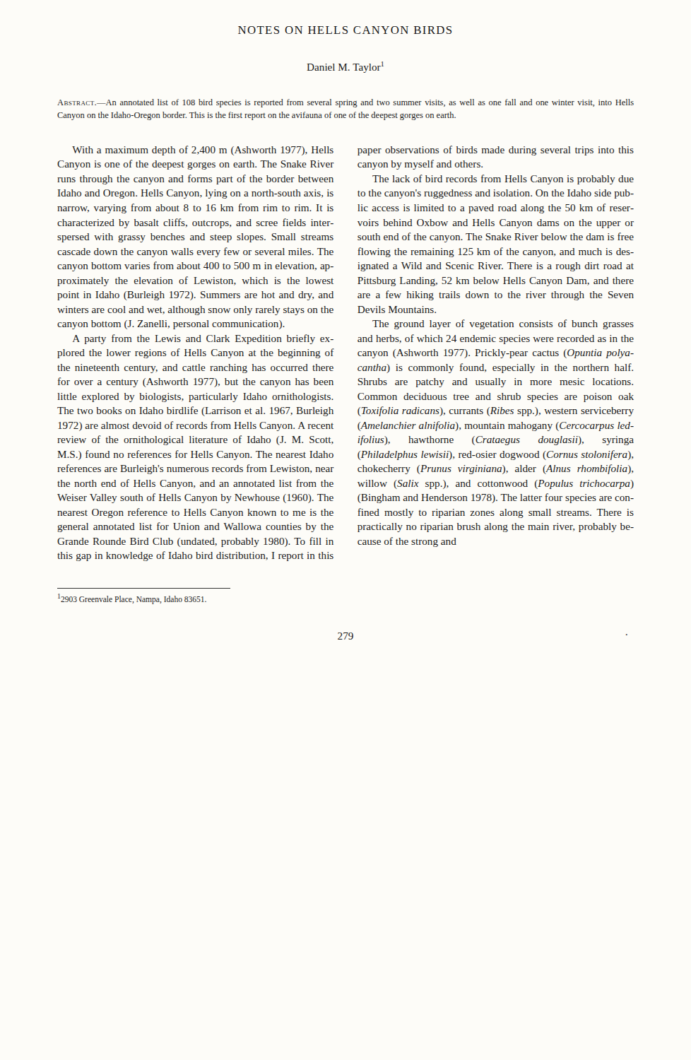Notes on Hells Canyon Birds
Daniel M. Taylor1
Abstract.—An annotated list of 108 bird species is reported from several spring and two summer visits, as well as one fall and one winter visit, into Hells Canyon on the Idaho-Oregon border. This is the first report on the avifauna of one of the deepest gorges on earth.
With a maximum depth of 2,400 m (Ashworth 1977), Hells Canyon is one of the deepest gorges on earth. The Snake River runs through the canyon and forms part of the border between Idaho and Oregon. Hells Canyon, lying on a north-south axis, is narrow, varying from about 8 to 16 km from rim to rim. It is characterized by basalt cliffs, outcrops, and scree fields interspersed with grassy benches and steep slopes. Small streams cascade down the canyon walls every few or several miles. The canyon bottom varies from about 400 to 500 m in elevation, approximately the elevation of Lewiston, which is the lowest point in Idaho (Burleigh 1972). Summers are hot and dry, and winters are cool and wet, although snow only rarely stays on the canyon bottom (J. Zanelli, personal communication).
A party from the Lewis and Clark Expedition briefly explored the lower regions of Hells Canyon at the beginning of the nineteenth century, and cattle ranching has occurred there for over a century (Ashworth 1977), but the canyon has been little explored by biologists, particularly Idaho ornithologists. The two books on Idaho birdlife (Larrison et al. 1967, Burleigh 1972) are almost devoid of records from Hells Canyon. A recent review of the ornithological literature of Idaho (J. M. Scott, M.S.) found no references for Hells Canyon. The nearest Idaho references are Burleigh's numerous records from Lewiston, near the north end of Hells Canyon, and an annotated list from the Weiser Valley south of Hells Canyon by Newhouse (1960). The nearest Oregon reference to Hells Canyon known to me is the general annotated list for Union and Wallowa counties by the Grande Rounde Bird Club (undated, probably 1980). To fill in this gap in knowledge of Idaho bird distribution, I report in this paper observations of birds made during several trips into this canyon by myself and others.
The lack of bird records from Hells Canyon is probably due to the canyon's ruggedness and isolation. On the Idaho side public access is limited to a paved road along the 50 km of reservoirs behind Oxbow and Hells Canyon dams on the upper or south end of the canyon. The Snake River below the dam is free flowing the remaining 125 km of the canyon, and much is designated a Wild and Scenic River. There is a rough dirt road at Pittsburg Landing, 52 km below Hells Canyon Dam, and there are a few hiking trails down to the river through the Seven Devils Mountains.
The ground layer of vegetation consists of bunch grasses and herbs, of which 24 endemic species were recorded as in the canyon (Ashworth 1977). Prickly-pear cactus (Opuntia polyacantha) is commonly found, especially in the northern half. Shrubs are patchy and usually in more mesic locations. Common deciduous tree and shrub species are poison oak (Toxifolia radicans), currants (Ribes spp.), western serviceberry (Amelanchier alnifolia), mountain mahogany (Cercocarpus ledifolius), hawthorne (Crataegus douglasii), syringa (Philadelphus lewisii), red-osier dogwood (Cornus stolonifera), chokecherry (Prunus virginiana), alder (Alnus rhombifolia), willow (Salix spp.), and cottonwood (Populus trichocarpa) (Bingham and Henderson 1978). The latter four species are confined mostly to riparian zones along small streams. There is practically no riparian brush along the main river, probably because of the strong and
12903 Greenvale Place, Nampa, Idaho 83651.
279·